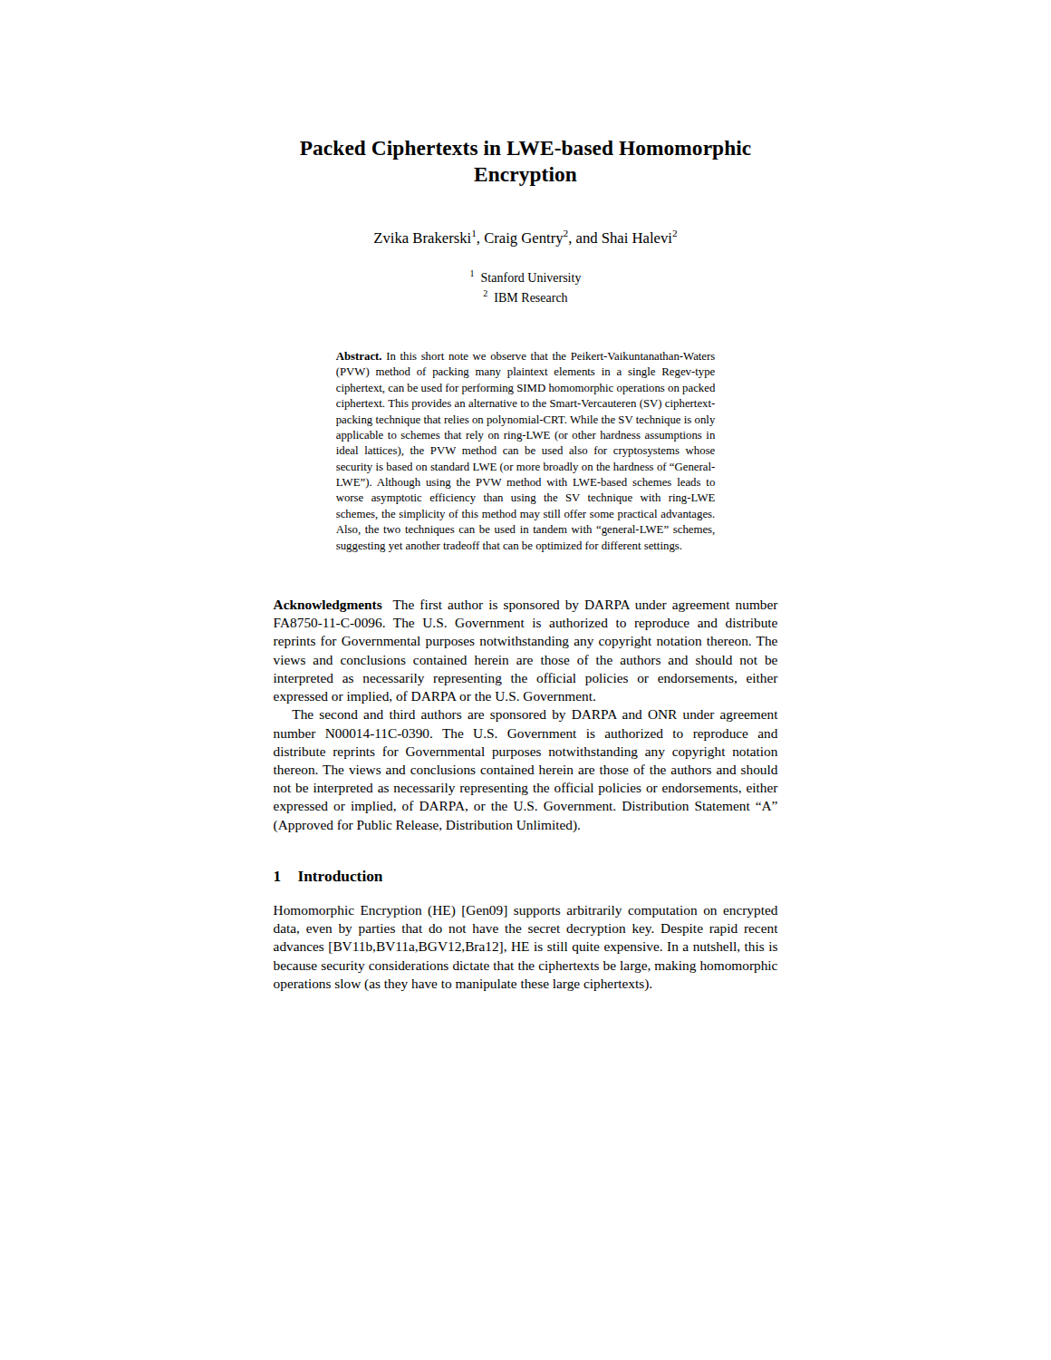Packed Ciphertexts in LWE-based Homomorphic
Encryption
Zvika Brakerski1, Craig Gentry2, and Shai Halevi2
1 Stanford University
2 IBM Research
Abstract. In this short note we observe that the Peikert-Vaikuntanathan-Waters (PVW) method of packing many plaintext elements in a single Regev-type ciphertext, can be used for performing SIMD homomorphic operations on packed ciphertext. This provides an alternative to the Smart-Vercauteren (SV) ciphertext-packing technique that relies on polynomial-CRT. While the SV technique is only applicable to schemes that rely on ring-LWE (or other hardness assumptions in ideal lattices), the PVW method can be used also for cryptosystems whose security is based on standard LWE (or more broadly on the hardness of “General-LWE”). Although using the PVW method with LWE-based schemes leads to worse asymptotic efficiency than using the SV technique with ring-LWE schemes, the simplicity of this method may still offer some practical advantages. Also, the two techniques can be used in tandem with “general-LWE” schemes, suggesting yet another tradeoff that can be optimized for different settings.
Acknowledgments The first author is sponsored by DARPA under agreement number FA8750-11-C-0096. The U.S. Government is authorized to reproduce and distribute reprints for Governmental purposes notwithstanding any copyright notation thereon. The views and conclusions contained herein are those of the authors and should not be interpreted as necessarily representing the official policies or endorsements, either expressed or implied, of DARPA or the U.S. Government.
The second and third authors are sponsored by DARPA and ONR under agreement number N00014-11C-0390. The U.S. Government is authorized to reproduce and distribute reprints for Governmental purposes notwithstanding any copyright notation thereon. The views and conclusions contained herein are those of the authors and should not be interpreted as necessarily representing the official policies or endorsements, either expressed or implied, of DARPA, or the U.S. Government. Distribution Statement “A” (Approved for Public Release, Distribution Unlimited).
1 Introduction
Homomorphic Encryption (HE) [Gen09] supports arbitrarily computation on encrypted data, even by parties that do not have the secret decryption key. Despite rapid recent advances [BV11b,BV11a,BGV12,Bra12], HE is still quite expensive. In a nutshell, this is because security considerations dictate that the ciphertexts be large, making homomorphic operations slow (as they have to manipulate these large ciphertexts).